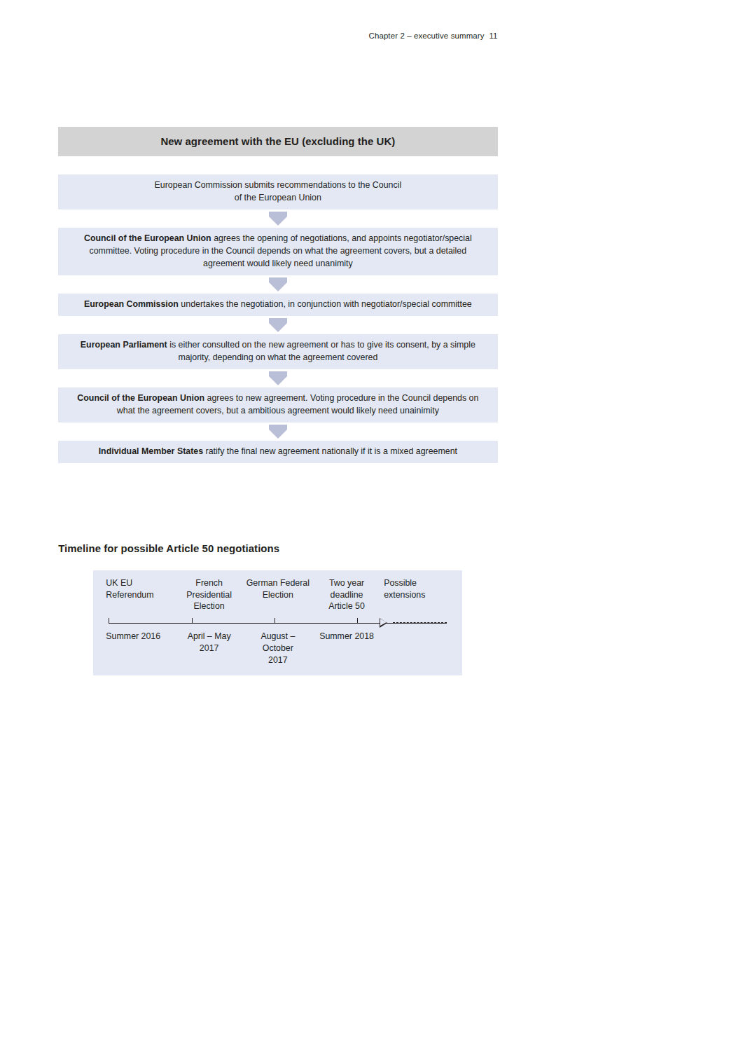Chapter 2 – executive summary11
New agreement with the EU (excluding the UK)
European Commission submits recommendations to the Council
of the European Union
Council of the European Union agrees the opening of negotiations, and appoints negotiator/special committee. Voting procedure in the Council depends on what the agreement covers, but a detailed agreement would likely need unanimity
European Commission undertakes the negotiation, in conjunction with negotiator/special committee
European Parliament is either consulted on the new agreement or has to give its consent, by a simple majority, depending on what the agreement covered
Council of the European Union agrees to new agreement. Voting procedure in the Council depends on what the agreement covers, but a ambitious agreement would likely need unainimity
Individual Member States ratify the final new agreement nationally if it is a mixed agreement
Timeline for possible Article 50 negotiations
| UK EU Referendum | French Presidential Election | German Federal Election | Two year deadline Article 50 | Possible extensions |
| Summer 2016 | April – May 2017 | August – October 2017 | Summer 2018 | |